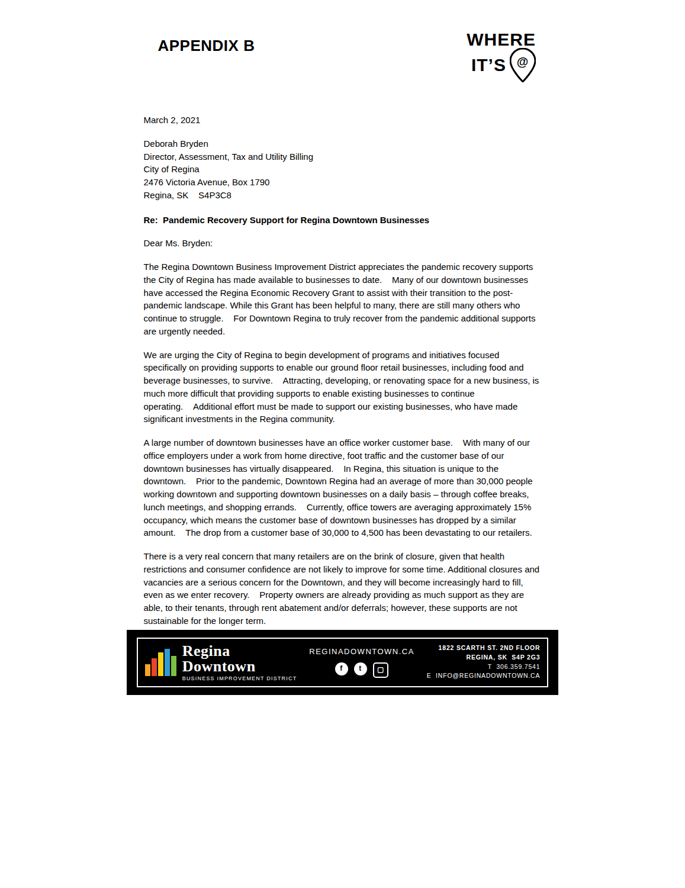APPENDIX B
WHERE IT’S @
March 2, 2021
Deborah Bryden
Director, Assessment, Tax and Utility Billing
City of Regina
2476 Victoria Avenue, Box 1790
Regina, SK S4P3C8
Re: Pandemic Recovery Support for Regina Downtown Businesses
Dear Ms. Bryden:
The Regina Downtown Business Improvement District appreciates the pandemic recovery supports the City of Regina has made available to businesses to date. Many of our downtown businesses have accessed the Regina Economic Recovery Grant to assist with their transition to the post-pandemic landscape. While this Grant has been helpful to many, there are still many others who continue to struggle. For Downtown Regina to truly recover from the pandemic additional supports are urgently needed.
We are urging the City of Regina to begin development of programs and initiatives focused specifically on providing supports to enable our ground floor retail businesses, including food and beverage businesses, to survive. Attracting, developing, or renovating space for a new business, is much more difficult that providing supports to enable existing businesses to continue operating. Additional effort must be made to support our existing businesses, who have made significant investments in the Regina community.
A large number of downtown businesses have an office worker customer base. With many of our office employers under a work from home directive, foot traffic and the customer base of our downtown businesses has virtually disappeared. In Regina, this situation is unique to the downtown. Prior to the pandemic, Downtown Regina had an average of more than 30,000 people working downtown and supporting downtown businesses on a daily basis – through coffee breaks, lunch meetings, and shopping errands. Currently, office towers are averaging approximately 15% occupancy, which means the customer base of downtown businesses has dropped by a similar amount. The drop from a customer base of 30,000 to 4,500 has been devastating to our retailers.
There is a very real concern that many retailers are on the brink of closure, given that health restrictions and consumer confidence are not likely to improve for some time. Additional closures and vacancies are a serious concern for the Downtown, and they will become increasingly hard to fill, even as we enter recovery. Property owners are already providing as much support as they are able, to their tenants, through rent abatement and/or deferrals; however, these supports are not sustainable for the longer term.
Regina Downtown BUSINESS IMPROVEMENT DISTRICT
REGINADOWNTOWN.CA
f t ▢
1822 SCARTH ST. 2ND FLOOR
REGINA, SK S4P 2G3
T 306.359.7541
E INFO@REGINADOWNTOWN.CA